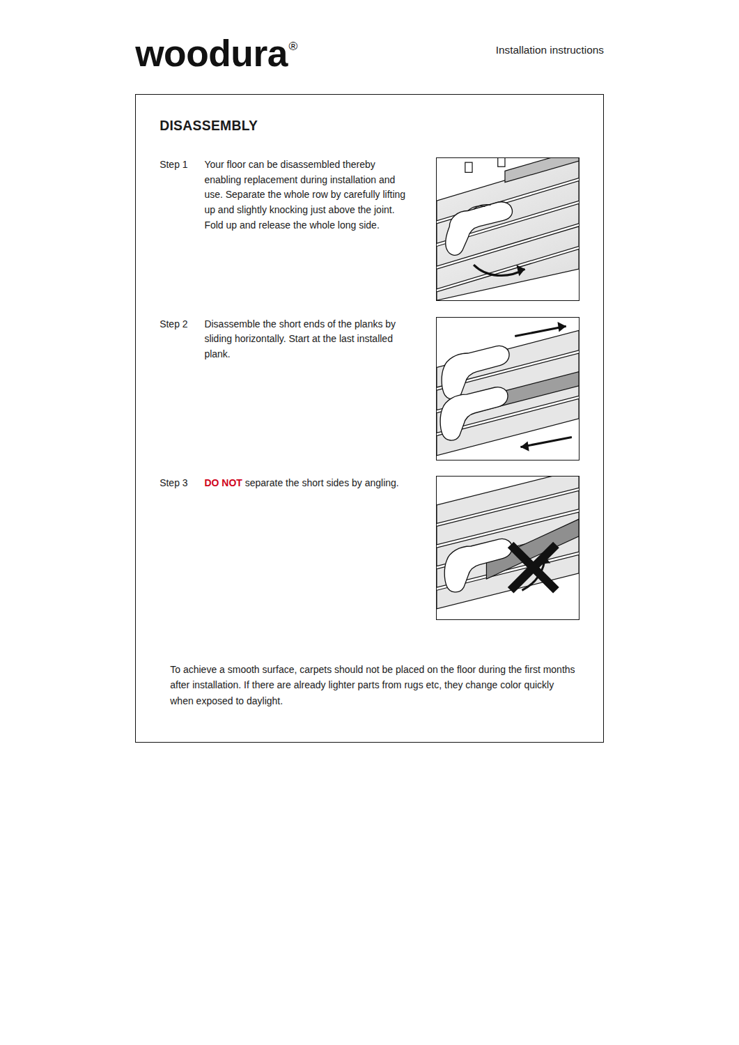woodura®
Installation instructions
DISASSEMBLY
Step 1
Your floor can be disassembled thereby enabling replacement during installation and use. Separate the whole row by carefully lifting up and slightly knocking just above the joint. Fold up and release the whole long side.
Step 2
Disassemble the short ends of the planks by sliding horizontally. Start at the last installed plank.
Step 3
DO NOT separate the short sides by angling.
To achieve a smooth surface, carpets should not be placed on the floor during the first months after installation. If there are already lighter parts from rugs etc, they change color quickly when exposed to daylight.